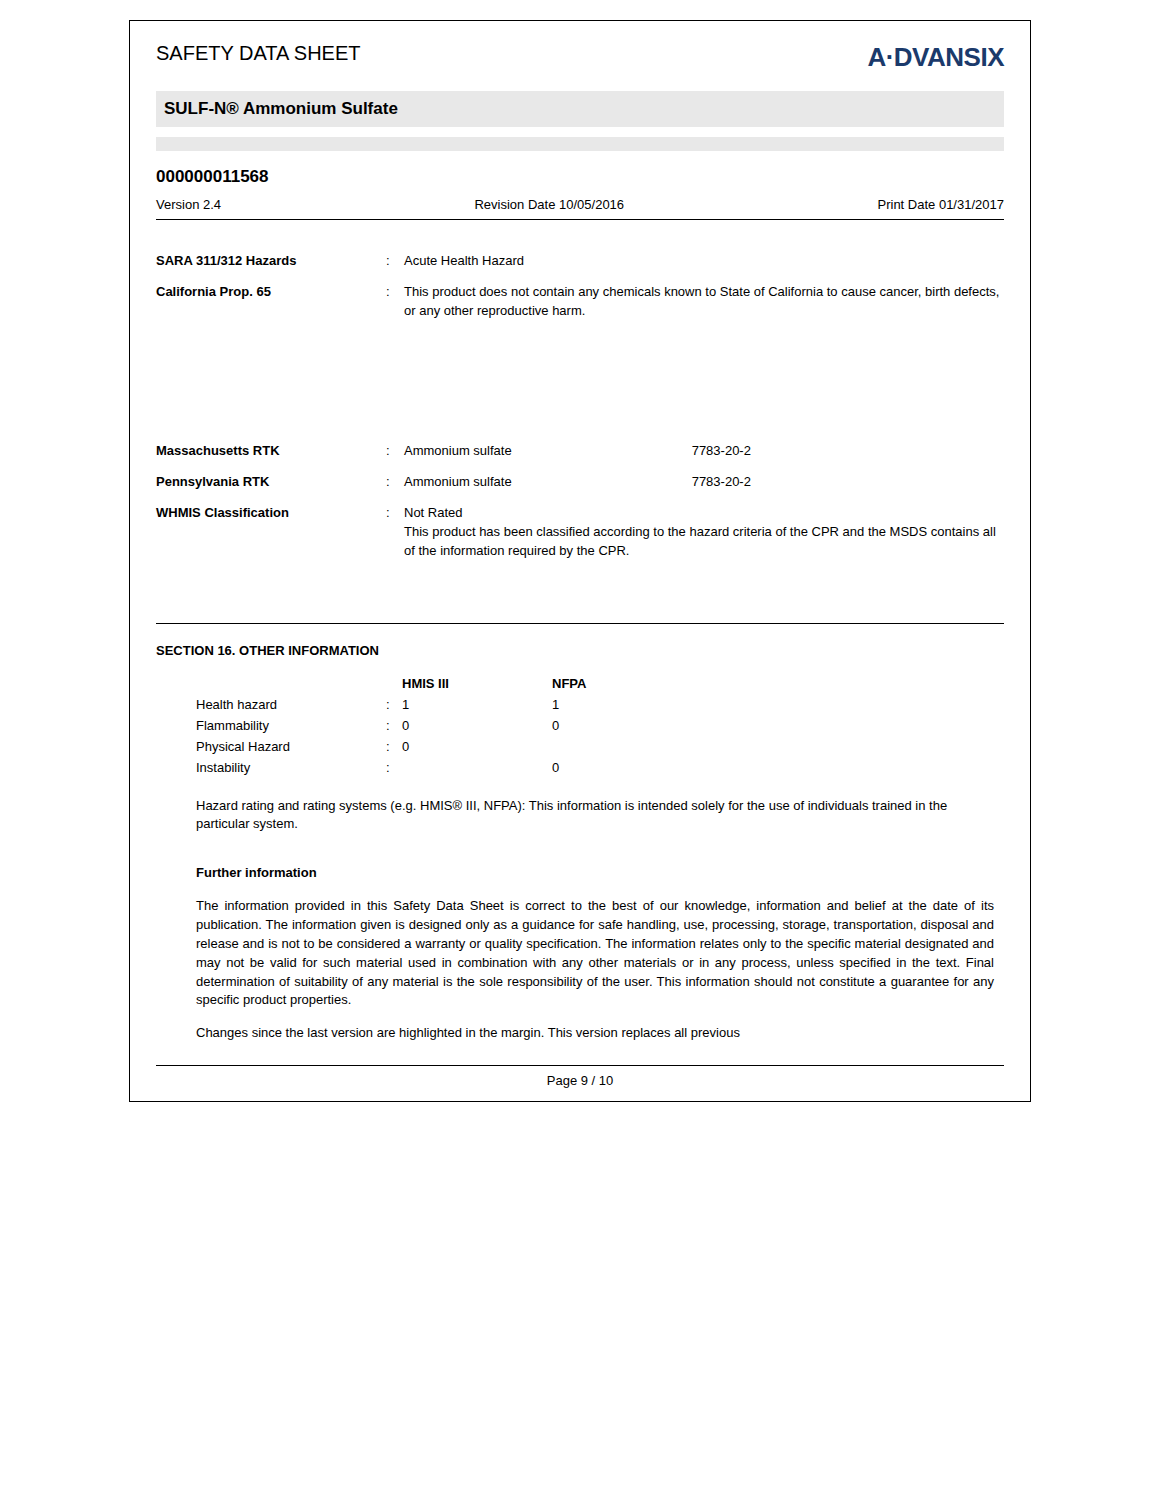SAFETY DATA SHEET
A·DVANSIX
SULF-N® Ammonium Sulfate
000000011568
Version 2.4 Revision Date 10/05/2016 Print Date 01/31/2017
| SARA 311/312 Hazards | : | Acute Health Hazard |
| California Prop. 65 | : | This product does not contain any chemicals known to State of California to cause cancer, birth defects, or any other reproductive harm. |
| Massachusetts RTK | : | Ammonium sulfate 7783-20-2 |
| Pennsylvania RTK | : | Ammonium sulfate 7783-20-2 |
| WHMIS Classification | : | Not Rated This product has been classified according to the hazard criteria of the CPR and the MSDS contains all of the information required by the CPR. |
SECTION 16. OTHER INFORMATION
| | | HMIS III | NFPA |
| Health hazard | : | 1 | 1 |
| Flammability | : | 0 | 0 |
| Physical Hazard | : | 0 | |
| Instability | : | | 0 |
Hazard rating and rating systems (e.g. HMIS® III, NFPA): This information is intended solely for the use of individuals trained in the particular system.
Further information
The information provided in this Safety Data Sheet is correct to the best of our knowledge, information and belief at the date of its publication. The information given is designed only as a guidance for safe handling, use, processing, storage, transportation, disposal and release and is not to be considered a warranty or quality specification. The information relates only to the specific material designated and may not be valid for such material used in combination with any other materials or in any process, unless specified in the text. Final determination of suitability of any material is the sole responsibility of the user. This information should not constitute a guarantee for any specific product properties.
Changes since the last version are highlighted in the margin. This version replaces all previous
Page 9 / 10